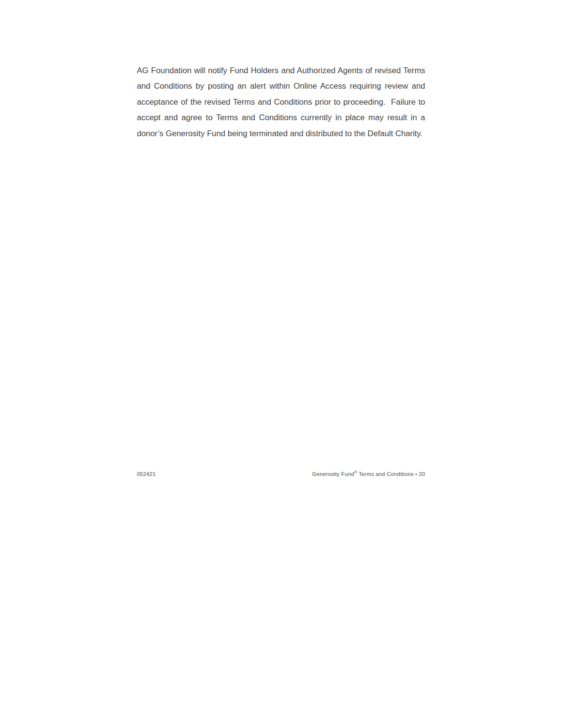AG Foundation will notify Fund Holders and Authorized Agents of revised Terms and Conditions by posting an alert within Online Access requiring review and acceptance of the revised Terms and Conditions prior to proceeding. Failure to accept and agree to Terms and Conditions currently in place may result in a donor’s Generosity Fund being terminated and distributed to the Default Charity.
052421
Generosity Fund® Terms and Conditions • 20